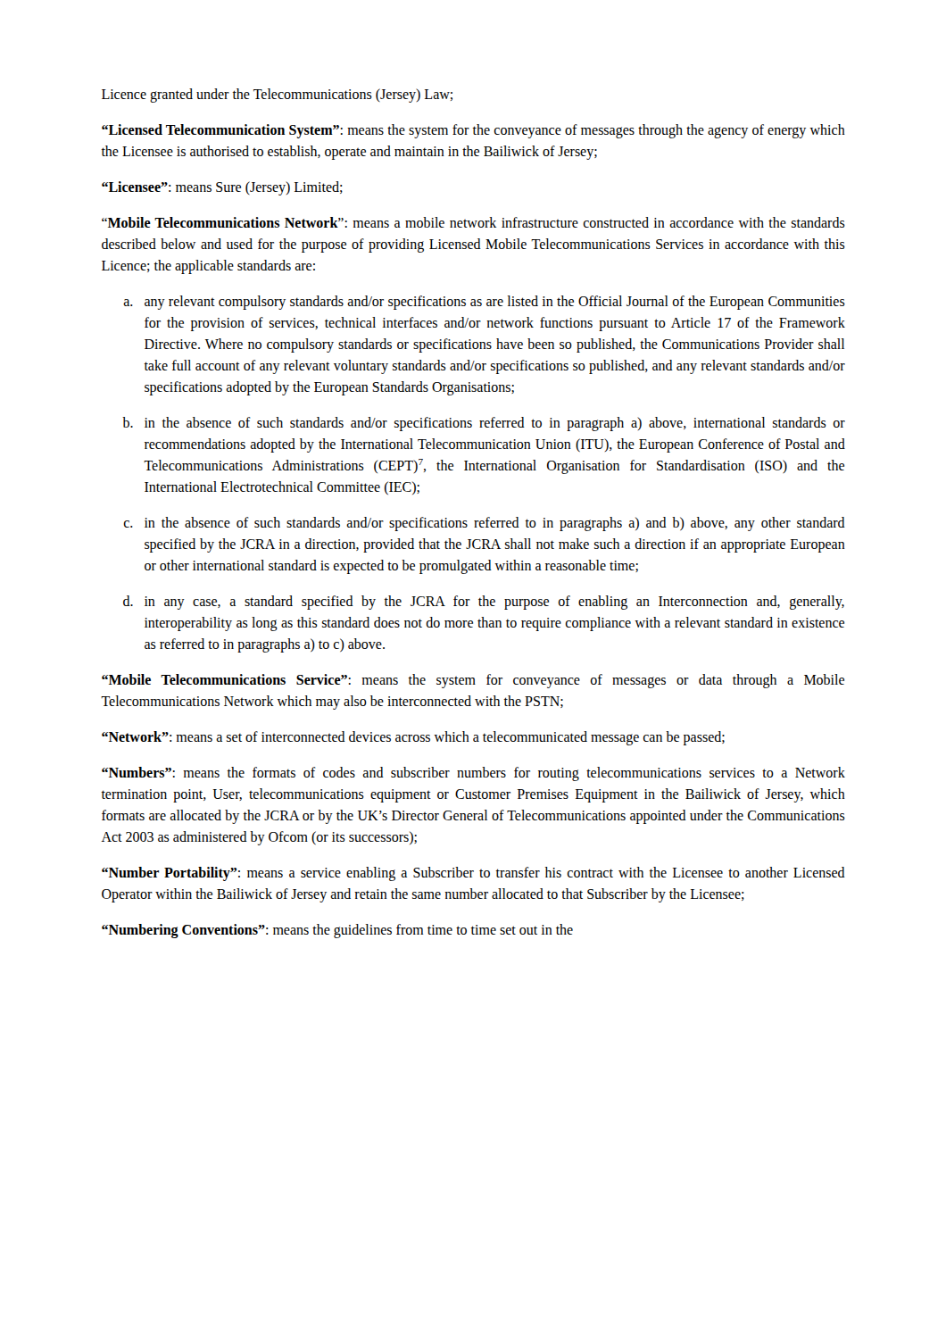Licence granted under the Telecommunications (Jersey) Law;
“Licensed Telecommunication System”: means the system for the conveyance of messages through the agency of energy which the Licensee is authorised to establish, operate and maintain in the Bailiwick of Jersey;
“Licensee”: means Sure (Jersey) Limited;
“Mobile Telecommunications Network”: means a mobile network infrastructure constructed in accordance with the standards described below and used for the purpose of providing Licensed Mobile Telecommunications Services in accordance with this Licence; the applicable standards are:
any relevant compulsory standards and/or specifications as are listed in the Official Journal of the European Communities for the provision of services, technical interfaces and/or network functions pursuant to Article 17 of the Framework Directive. Where no compulsory standards or specifications have been so published, the Communications Provider shall take full account of any relevant voluntary standards and/or specifications so published, and any relevant standards and/or specifications adopted by the European Standards Organisations;
in the absence of such standards and/or specifications referred to in paragraph a) above, international standards or recommendations adopted by the International Telecommunication Union (ITU), the European Conference of Postal and Telecommunications Administrations (CEPT)7, the International Organisation for Standardisation (ISO) and the International Electrotechnical Committee (IEC);
in the absence of such standards and/or specifications referred to in paragraphs a) and b) above, any other standard specified by the JCRA in a direction, provided that the JCRA shall not make such a direction if an appropriate European or other international standard is expected to be promulgated within a reasonable time;
in any case, a standard specified by the JCRA for the purpose of enabling an Interconnection and, generally, interoperability as long as this standard does not do more than to require compliance with a relevant standard in existence as referred to in paragraphs a) to c) above.
“Mobile Telecommunications Service”: means the system for conveyance of messages or data through a Mobile Telecommunications Network which may also be interconnected with the PSTN;
“Network”: means a set of interconnected devices across which a telecommunicated message can be passed;
“Numbers”: means the formats of codes and subscriber numbers for routing telecommunications services to a Network termination point, User, telecommunications equipment or Customer Premises Equipment in the Bailiwick of Jersey, which formats are allocated by the JCRA or by the UK’s Director General of Telecommunications appointed under the Communications Act 2003 as administered by Ofcom (or its successors);
“Number Portability”: means a service enabling a Subscriber to transfer his contract with the Licensee to another Licensed Operator within the Bailiwick of Jersey and retain the same number allocated to that Subscriber by the Licensee;
“Numbering Conventions”: means the guidelines from time to time set out in the